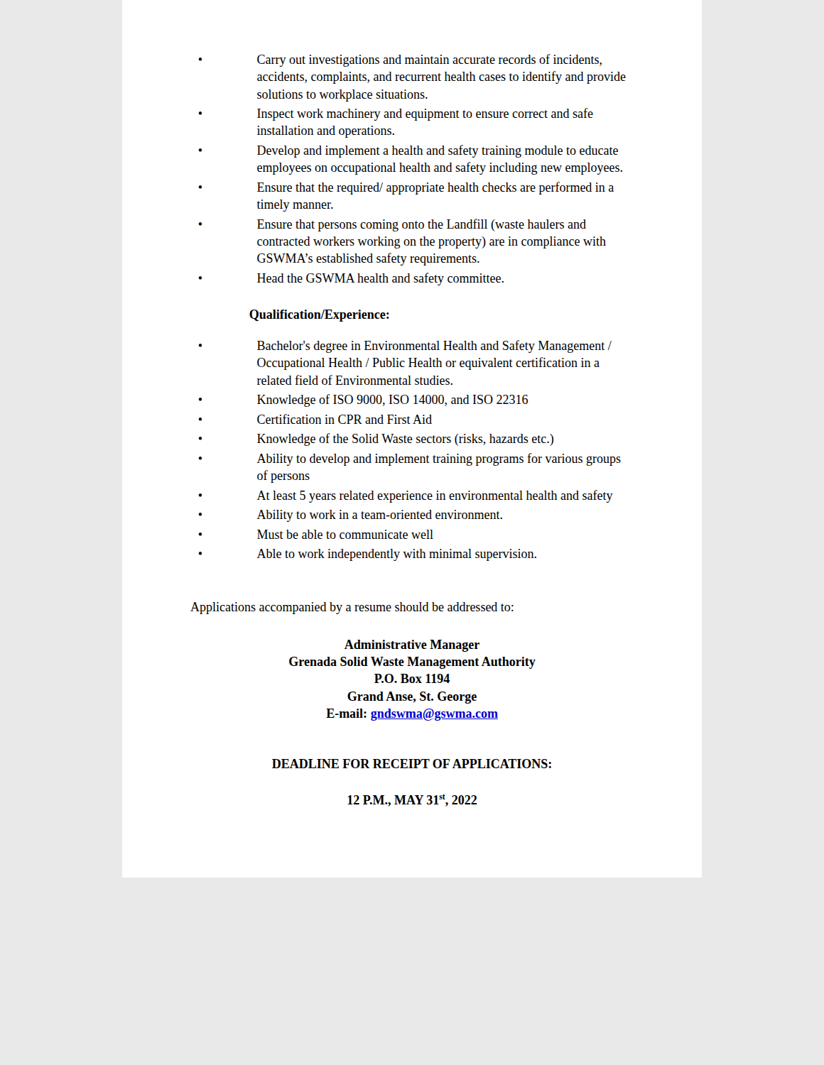Carry out investigations and maintain accurate records of incidents, accidents, complaints, and recurrent health cases to identify and provide solutions to workplace situations.
Inspect work machinery and equipment to ensure correct and safe installation and operations.
Develop and implement a health and safety training module to educate employees on occupational health and safety including new employees.
Ensure that the required/ appropriate health checks are performed in a timely manner.
Ensure that persons coming onto the Landfill (waste haulers and contracted workers working on the property) are in compliance with GSWMA’s established safety requirements.
Head the GSWMA health and safety committee.
Qualification/Experience:
Bachelor's degree in Environmental Health and Safety Management / Occupational Health / Public Health or equivalent certification in a related field of Environmental studies.
Knowledge of ISO 9000, ISO 14000, and ISO 22316
Certification in CPR and First Aid
Knowledge of the Solid Waste sectors (risks, hazards etc.)
Ability to develop and implement training programs for various groups of persons
At least 5 years related experience in environmental health and safety
Ability to work in a team-oriented environment.
Must be able to communicate well
Able to work independently with minimal supervision.
Applications accompanied by a resume should be addressed to:
Administrative Manager
Grenada Solid Waste Management Authority
P.O. Box 1194
Grand Anse, St. George
E-mail: gndswma@gswma.com
DEADLINE FOR RECEIPT OF APPLICATIONS:
12 P.M., MAY 31st, 2022